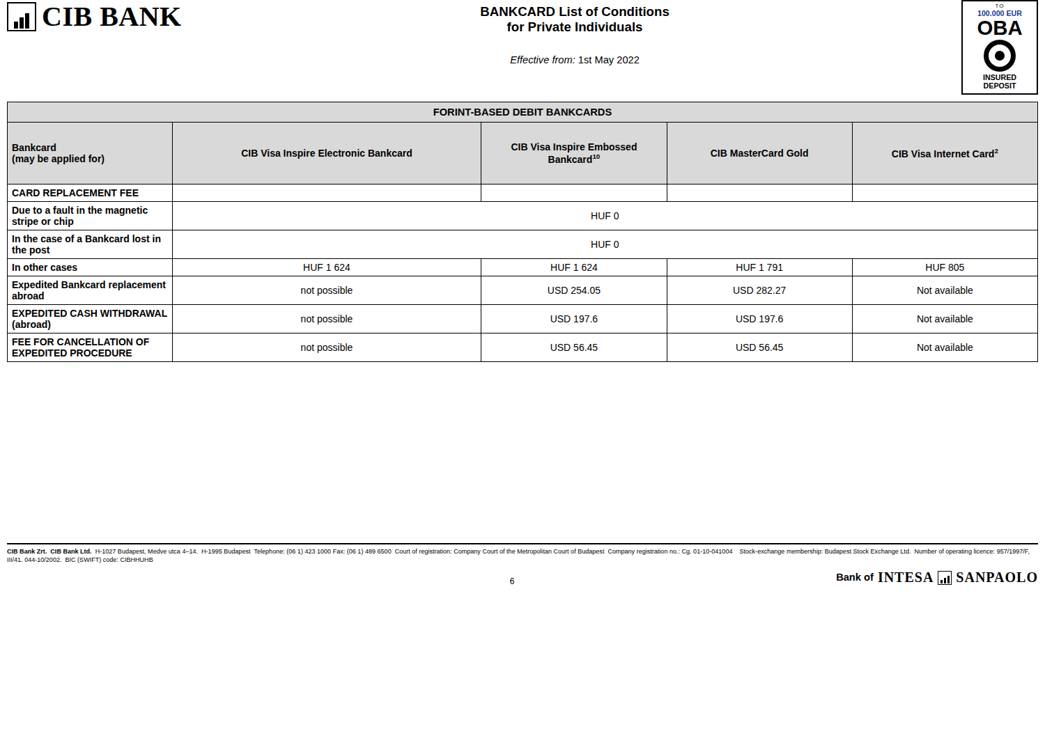CIB BANK
BANKCARD List of Conditions
for Private Individuals
Effective from: 1st May 2022
TO
100.000 EUR
OBA
INSURED
DEPOSIT
| FORINT-BASED DEBIT BANKCARDS |
| --- |
| Bankcard (may be applied for) | CIB Visa Inspire Electronic Bankcard | CIB Visa Inspire Embossed Bankcard 10 | CIB MasterCard Gold | CIB Visa Internet Card 2 |
| CARD REPLACEMENT FEE | | | | |
| Due to a fault in the magnetic stripe or chip | HUF 0 |
| In the case of a Bankcard lost in the post | HUF 0 |
| In other cases | HUF 1 624 | HUF 1 624 | HUF 1 791 | HUF 805 |
| Expedited Bankcard replacement abroad | not possible | USD 254.05 | USD 282.27 | Not available |
| EXPEDITED CASH WITHDRAWAL (abroad) | not possible | USD 197.6 | USD 197.6 | Not available |
| FEE FOR CANCELLATION OF EXPEDITED PROCEDURE | not possible | USD 56.45 | USD 56.45 | Not available |
CIB Bank Zrt. CIB Bank Ltd. H-1027 Budapest, Medve utca 4–14. H-1995 Budapest Telephone: (06 1) 423 1000 Fax: (06 1) 489 6500 Court of registration: Company Court of the Metropolitan Court of Budapest Company registration no.: Cg. 01-10-041004 Stock-exchange membership: Budapest Stock Exchange Ltd. Number of operating licence: 957/1997/F, III/41. 044-10/2002. BIC (SWIFT) code: CIBHHUHB
6
Bank of INTESA SANPAOLO